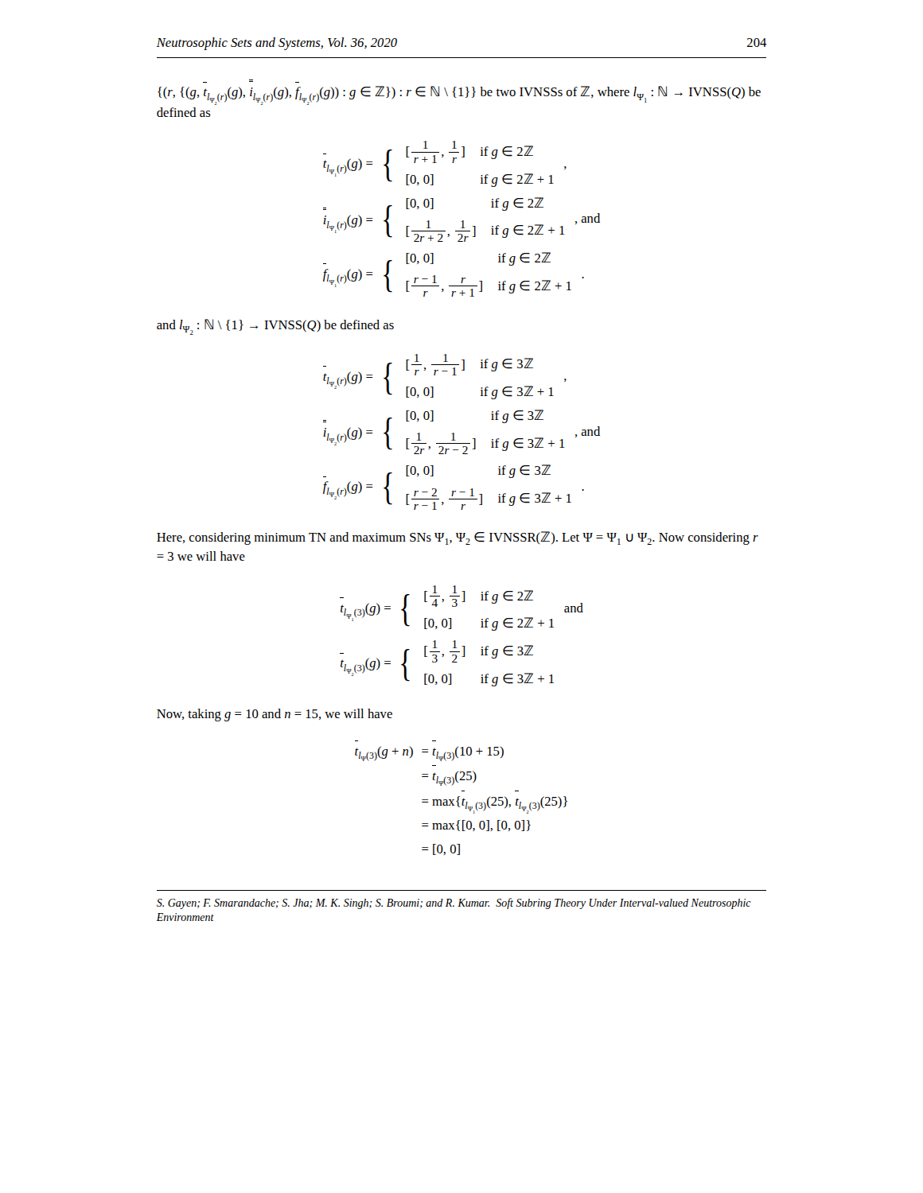Neutrosophic Sets and Systems, Vol. 36, 2020
204
{(r, {(g, tlΨ2(r)(g), ilΨ2(r)(g), flΨ2(r)(g)) : g ∈ ℤ}) : r ∈ ℕ \ {1}} be two IVNSSs of ℤ, where lΨ1 : ℕ → IVNSS(Q) be defined as
tlΨ1(r)(g) = {
| [ 1 r + 1 , 1 r ] | if g ∈ 2ℤ |
| [0, 0] | if g ∈ 2ℤ + 1 |
,
ilΨ1(r)(g) = {
| [0, 0] | if g ∈ 2ℤ |
| [ 1 2 r + 2 , 1 2 r ] | if g ∈ 2ℤ + 1 |
, and
flΨ1(r)(g) = {
| [0, 0] | if g ∈ 2ℤ |
| [ r − 1 r , r r + 1 ] | if g ∈ 2ℤ + 1 |
.
and lΨ2 : ℕ \ {1} → IVNSS(Q) be defined as
tlΨ2(r)(g) = {
| [ 1 r , 1 r − 1 ] | if g ∈ 3ℤ |
| [0, 0] | if g ∈ 3ℤ + 1 |
,
ilΨ2(r)(g) = {
| [0, 0] | if g ∈ 3ℤ |
| [ 1 2 r , 1 2 r − 2 ] | if g ∈ 3ℤ + 1 |
, and
flΨ2(r)(g) = {
| [0, 0] | if g ∈ 3ℤ |
| [ r − 2 r − 1 , r − 1 r ] | if g ∈ 3ℤ + 1 |
.
Here, considering minimum TN and maximum SNs Ψ1, Ψ2 ∈ IVNSSR(ℤ). Let Ψ = Ψ1 ∪ Ψ2. Now considering r = 3 we will have
tlΨ1(3)(g) = {
| [ 1 4 , 1 3 ] | if g ∈ 2ℤ |
| [0, 0] | if g ∈ 2ℤ + 1 |
and
tlΨ2(3)(g) = {
| [ 1 3 , 1 2 ] | if g ∈ 3ℤ |
| [0, 0] | if g ∈ 3ℤ + 1 |
Now, taking g = 10 and n = 15, we will have
| t l Ψ (3) ( g + n ) | = t l Ψ (3) (10 + 15) |
| | = t l Ψ (3) (25) |
| | = max{ t l Ψ 1 (3) (25), t l Ψ 2 (3) (25)} |
| | = max{[0, 0], [0, 0]} |
| | = [0, 0] |
S. Gayen; F. Smarandache; S. Jha; M. K. Singh; S. Broumi; and R. Kumar. Soft Subring Theory Under Interval-valued Neutrosophic Environment